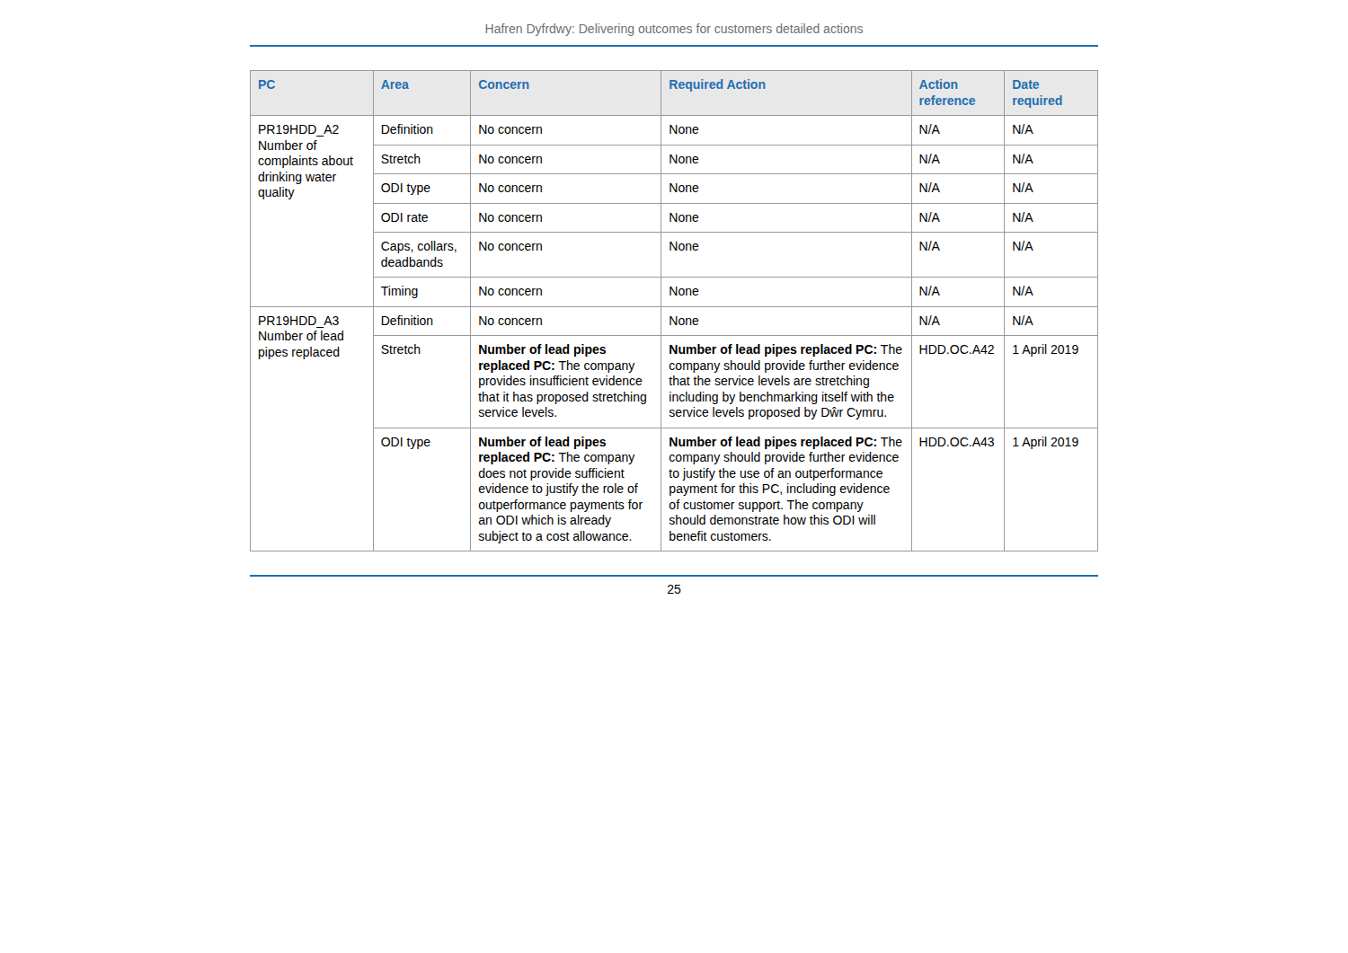Hafren Dyfrdwy: Delivering outcomes for customers detailed actions
| PC | Area | Concern | Required Action | Action reference | Date required |
| --- | --- | --- | --- | --- | --- |
| PR19HDD_A2 Number of complaints about drinking water quality | Definition | No concern | None | N/A | N/A |
| Stretch | No concern | None | N/A | N/A |
| ODI type | No concern | None | N/A | N/A |
| ODI rate | No concern | None | N/A | N/A |
| Caps, collars, deadbands | No concern | None | N/A | N/A |
| Timing | No concern | None | N/A | N/A |
| PR19HDD_A3 Number of lead pipes replaced | Definition | No concern | None | N/A | N/A |
| Stretch | Number of lead pipes replaced PC: The company provides insufficient evidence that it has proposed stretching service levels. | Number of lead pipes replaced PC: The company should provide further evidence that the service levels are stretching including by benchmarking itself with the service levels proposed by Dŵr Cymru. | HDD.OC.A42 | 1 April 2019 |
| ODI type | Number of lead pipes replaced PC: The company does not provide sufficient evidence to justify the role of outperformance payments for an ODI which is already subject to a cost allowance. | Number of lead pipes replaced PC: The company should provide further evidence to justify the use of an outperformance payment for this PC, including evidence of customer support. The company should demonstrate how this ODI will benefit customers. | HDD.OC.A43 | 1 April 2019 |
25